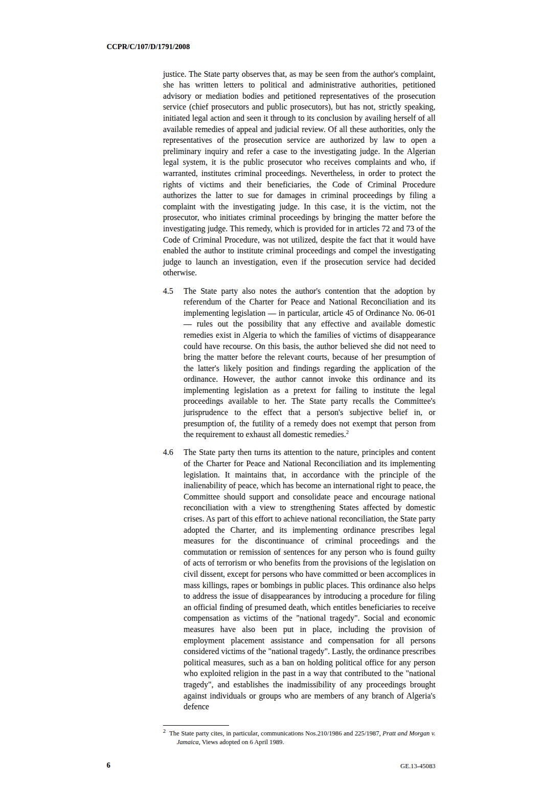CCPR/C/107/D/1791/2008
justice. The State party observes that, as may be seen from the author's complaint, she has written letters to political and administrative authorities, petitioned advisory or mediation bodies and petitioned representatives of the prosecution service (chief prosecutors and public prosecutors), but has not, strictly speaking, initiated legal action and seen it through to its conclusion by availing herself of all available remedies of appeal and judicial review. Of all these authorities, only the representatives of the prosecution service are authorized by law to open a preliminary inquiry and refer a case to the investigating judge. In the Algerian legal system, it is the public prosecutor who receives complaints and who, if warranted, institutes criminal proceedings. Nevertheless, in order to protect the rights of victims and their beneficiaries, the Code of Criminal Procedure authorizes the latter to sue for damages in criminal proceedings by filing a complaint with the investigating judge. In this case, it is the victim, not the prosecutor, who initiates criminal proceedings by bringing the matter before the investigating judge. This remedy, which is provided for in articles 72 and 73 of the Code of Criminal Procedure, was not utilized, despite the fact that it would have enabled the author to institute criminal proceedings and compel the investigating judge to launch an investigation, even if the prosecution service had decided otherwise.
4.5 The State party also notes the author's contention that the adoption by referendum of the Charter for Peace and National Reconciliation and its implementing legislation — in particular, article 45 of Ordinance No. 06-01 — rules out the possibility that any effective and available domestic remedies exist in Algeria to which the families of victims of disappearance could have recourse. On this basis, the author believed she did not need to bring the matter before the relevant courts, because of her presumption of the latter's likely position and findings regarding the application of the ordinance. However, the author cannot invoke this ordinance and its implementing legislation as a pretext for failing to institute the legal proceedings available to her. The State party recalls the Committee's jurisprudence to the effect that a person's subjective belief in, or presumption of, the futility of a remedy does not exempt that person from the requirement to exhaust all domestic remedies.2
4.6 The State party then turns its attention to the nature, principles and content of the Charter for Peace and National Reconciliation and its implementing legislation. It maintains that, in accordance with the principle of the inalienability of peace, which has become an international right to peace, the Committee should support and consolidate peace and encourage national reconciliation with a view to strengthening States affected by domestic crises. As part of this effort to achieve national reconciliation, the State party adopted the Charter, and its implementing ordinance prescribes legal measures for the discontinuance of criminal proceedings and the commutation or remission of sentences for any person who is found guilty of acts of terrorism or who benefits from the provisions of the legislation on civil dissent, except for persons who have committed or been accomplices in mass killings, rapes or bombings in public places. This ordinance also helps to address the issue of disappearances by introducing a procedure for filing an official finding of presumed death, which entitles beneficiaries to receive compensation as victims of the "national tragedy". Social and economic measures have also been put in place, including the provision of employment placement assistance and compensation for all persons considered victims of the "national tragedy". Lastly, the ordinance prescribes political measures, such as a ban on holding political office for any person who exploited religion in the past in a way that contributed to the "national tragedy", and establishes the inadmissibility of any proceedings brought against individuals or groups who are members of any branch of Algeria's defence
2 The State party cites, in particular, communications Nos.210/1986 and 225/1987, Pratt and Morgan v. Jamaica, Views adopted on 6 April 1989.
6 GE.13-45083